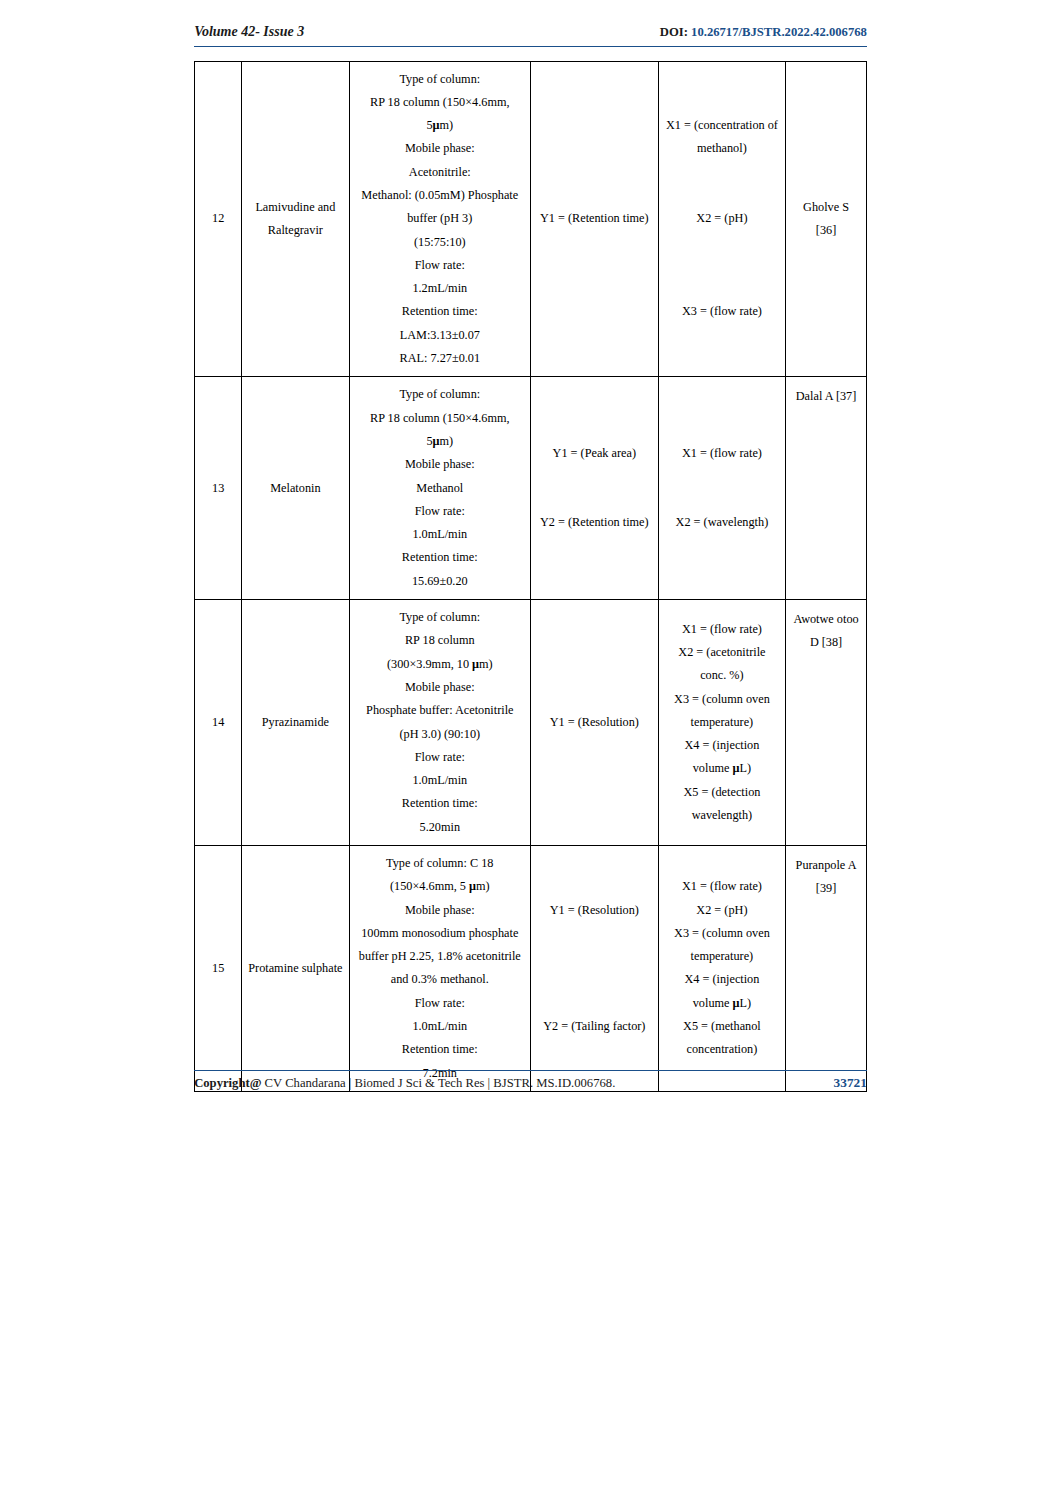Volume 42- Issue 3
DOI: 10.26717/BJSTR.2022.42.006768
| 12 | Lamivudine and Raltegravir | Type of column: RP 18 column (150×4.6mm, 5 μ m) Mobile phase: Acetonitrile: Methanol: (0.05mM) Phosphate buffer (pH 3) (15:75:10) Flow rate: 1.2mL/min Retention time: LAM:3.13±0.07 RAL: 7.27±0.01 | Y1 = (Retention time) | X1 = (concentration of methanol) X2 = (pH) X3 = (flow rate) | Gholve S [36] |
| 13 | Melatonin | Type of column: RP 18 column (150×4.6mm, 5 μ m) Mobile phase: Methanol Flow rate: 1.0mL/min Retention time: 15.69±0.20 | Y1 = (Peak area) Y2 = (Retention time) | X1 = (flow rate) X2 = (wavelength) | Dalal A [37] |
| 14 | Pyrazinamide | Type of column: RP 18 column (300×3.9mm, 10 μ m) Mobile phase: Phosphate buffer: Acetonitrile (pH 3.0) (90:10) Flow rate: 1.0mL/min Retention time: 5.20min | Y1 = (Resolution) | X1 = (flow rate) X2 = (acetonitrile conc. %) X3 = (column oven temperature) X4 = (injection volume μ L) X5 = (detection wavelength) | Awotwe otoo D [38] |
| 15 | Protamine sulphate | Type of column: C 18 (150×4.6mm, 5 μ m) Mobile phase: 100mm monosodium phosphate buffer pH 2.25, 1.8% acetonitrile and 0.3% methanol. Flow rate: 1.0mL/min Retention time: 7.2min | Y1 = (Resolution) Y2 = (Tailing factor) | X1 = (flow rate) X2 = (pH) X3 = (column oven temperature) X4 = (injection volume μ L) X5 = (methanol concentration) | Puranpole A [39] |
Copyright@ CV Chandarana | Biomed J Sci & Tech Res | BJSTR. MS.ID.006768.
33721